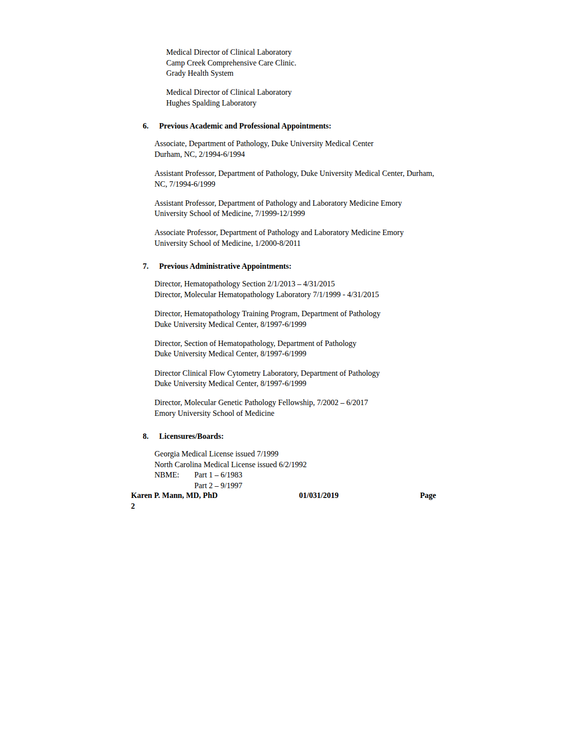Medical Director of Clinical Laboratory
Camp Creek Comprehensive Care Clinic.
Grady Health System
Medical Director of Clinical Laboratory
Hughes Spalding Laboratory
6. Previous Academic and Professional Appointments:
Associate, Department of Pathology, Duke University Medical Center
Durham, NC, 2/1994-6/1994
Assistant Professor, Department of Pathology, Duke University Medical Center, Durham, NC, 7/1994-6/1999
Assistant Professor, Department of Pathology and Laboratory Medicine Emory University School of Medicine, 7/1999-12/1999
Associate Professor, Department of Pathology and Laboratory Medicine Emory University School of Medicine, 1/2000-8/2011
7. Previous Administrative Appointments:
Director, Hematopathology Section 2/1/2013 – 4/31/2015
Director, Molecular Hematopathology Laboratory 7/1/1999 - 4/31/2015
Director, Hematopathology Training Program, Department of Pathology
Duke University Medical Center, 8/1997-6/1999
Director, Section of Hematopathology, Department of Pathology
Duke University Medical Center, 8/1997-6/1999
Director Clinical Flow Cytometry Laboratory, Department of Pathology
Duke University Medical Center, 8/1997-6/1999
Director, Molecular Genetic Pathology Fellowship, 7/2002 – 6/2017
Emory University School of Medicine
8. Licensures/Boards:
Georgia Medical License issued 7/1999
North Carolina Medical License issued 6/2/1992
NBME: Part 1 – 6/1983
Part 2 – 9/1997
Karen P. Mann, MD, PhD 01/031/2019 Page
2